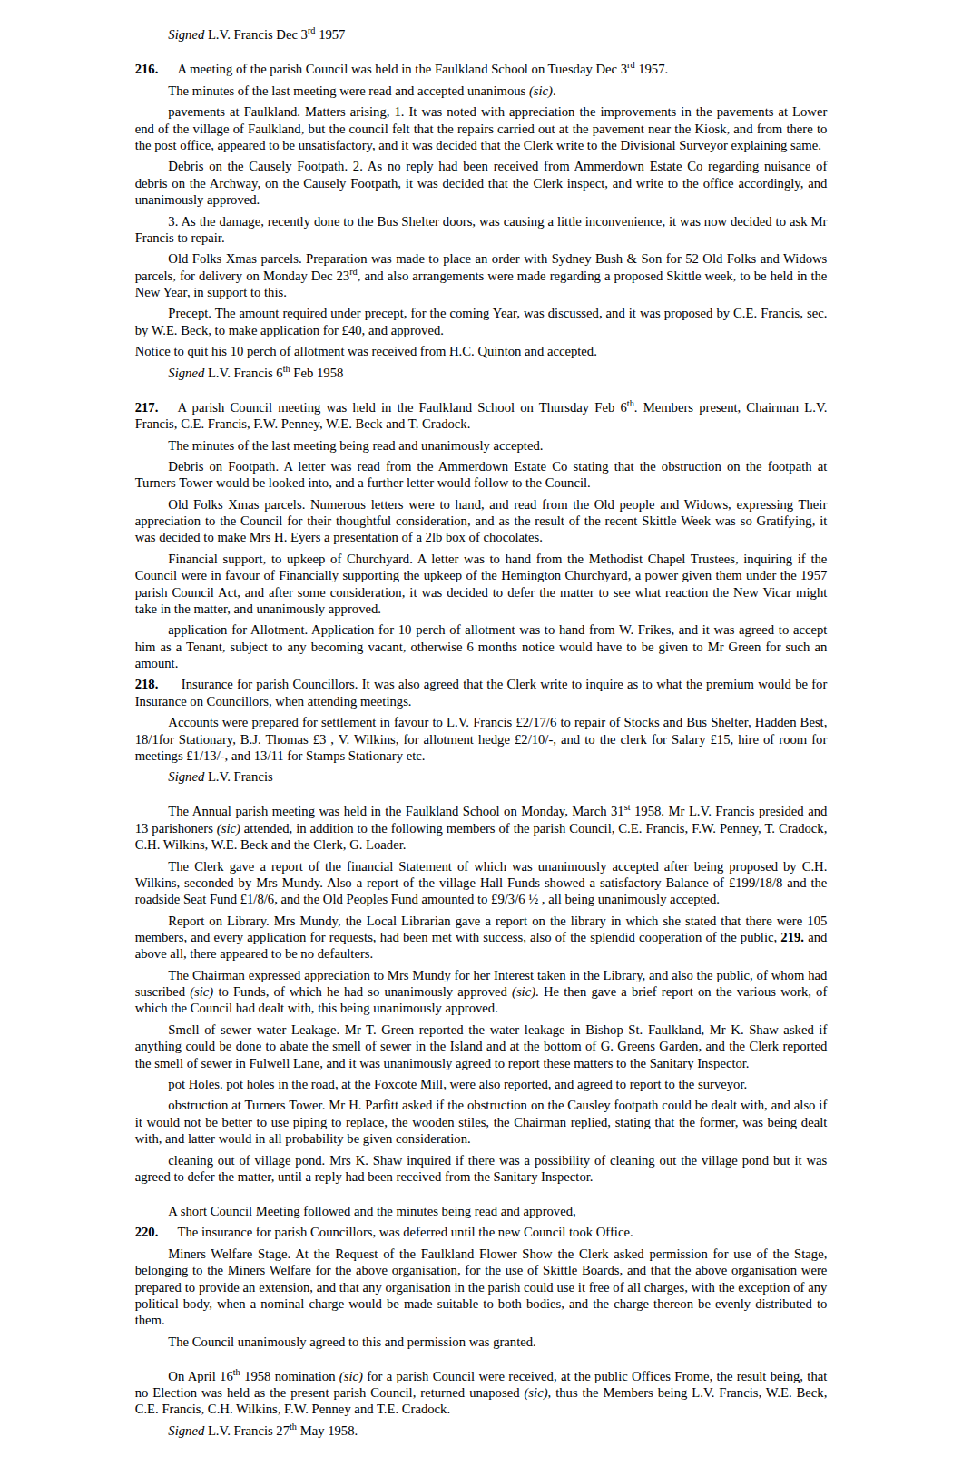Signed L.V. Francis Dec 3rd 1957
216. A meeting of the parish Council was held in the Faulkland School on Tuesday Dec 3rd 1957.
The minutes of the last meeting were read and accepted unanimous (sic).
pavements at Faulkland. Matters arising, 1. It was noted with appreciation the improvements in the pavements at Lower end of the village of Faulkland, but the council felt that the repairs carried out at the pavement near the Kiosk, and from there to the post office, appeared to be unsatisfactory, and it was decided that the Clerk write to the Divisional Surveyor explaining same.
Debris on the Causely Footpath. 2. As no reply had been received from Ammerdown Estate Co regarding nuisance of debris on the Archway, on the Causely Footpath, it was decided that the Clerk inspect, and write to the office accordingly, and unanimously approved.
3. As the damage, recently done to the Bus Shelter doors, was causing a little inconvenience, it was now decided to ask Mr Francis to repair.
Old Folks Xmas parcels. Preparation was made to place an order with Sydney Bush & Son for 52 Old Folks and Widows parcels, for delivery on Monday Dec 23rd, and also arrangements were made regarding a proposed Skittle week, to be held in the New Year, in support to this.
Precept. The amount required under precept, for the coming Year, was discussed, and it was proposed by C.E. Francis, sec. by W.E. Beck, to make application for £40, and approved.
Notice to quit his 10 perch of allotment was received from H.C. Quinton and accepted.
Signed L.V. Francis 6th Feb 1958
217. A parish Council meeting was held in the Faulkland School on Thursday Feb 6th. Members present, Chairman L.V. Francis, C.E. Francis, F.W. Penney, W.E. Beck and T. Cradock.
The minutes of the last meeting being read and unanimously accepted.
Debris on Footpath. A letter was read from the Ammerdown Estate Co stating that the obstruction on the footpath at Turners Tower would be looked into, and a further letter would follow to the Council.
Old Folks Xmas parcels. Numerous letters were to hand, and read from the Old people and Widows, expressing Their appreciation to the Council for their thoughtful consideration, and as the result of the recent Skittle Week was so Gratifying, it was decided to make Mrs H. Eyers a presentation of a 2lb box of chocolates.
Financial support, to upkeep of Churchyard. A letter was to hand from the Methodist Chapel Trustees, inquiring if the Council were in favour of Financially supporting the upkeep of the Hemington Churchyard, a power given them under the 1957 parish Council Act, and after some consideration, it was decided to defer the matter to see what reaction the New Vicar might take in the matter, and unanimously approved.
application for Allotment. Application for 10 perch of allotment was to hand from W. Frikes, and it was agreed to accept him as a Tenant, subject to any becoming vacant, otherwise 6 months notice would have to be given to Mr Green for such an amount.
218. Insurance for parish Councillors. It was also agreed that the Clerk write to inquire as to what the premium would be for Insurance on Councillors, when attending meetings.
Accounts were prepared for settlement in favour to L.V. Francis £2/17/6 to repair of Stocks and Bus Shelter, Hadden Best, 18/1for Stationary, B.J. Thomas £3 , V. Wilkins, for allotment hedge £2/10/-, and to the clerk for Salary £15, hire of room for meetings £1/13/-, and 13/11 for Stamps Stationary etc.
Signed L.V. Francis
The Annual parish meeting was held in the Faulkland School on Monday, March 31st 1958. Mr L.V. Francis presided and 13 parishoners (sic) attended, in addition to the following members of the parish Council, C.E. Francis, F.W. Penney, T. Cradock, C.H. Wilkins, W.E. Beck and the Clerk, G. Loader.
The Clerk gave a report of the financial Statement of which was unanimously accepted after being proposed by C.H. Wilkins, seconded by Mrs Mundy. Also a report of the village Hall Funds showed a satisfactory Balance of £199/18/8 and the roadside Seat Fund £1/8/6, and the Old Peoples Fund amounted to £9/3/6 ½ , all being unanimously accepted.
Report on Library. Mrs Mundy, the Local Librarian gave a report on the library in which she stated that there were 105 members, and every application for requests, had been met with success, also of the splendid cooperation of the public, 219. and above all, there appeared to be no defaulters.
The Chairman expressed appreciation to Mrs Mundy for her Interest taken in the Library, and also the public, of whom had suscribed (sic) to Funds, of which he had so unanimously approved (sic). He then gave a brief report on the various work, of which the Council had dealt with, this being unanimously approved.
Smell of sewer water Leakage. Mr T. Green reported the water leakage in Bishop St. Faulkland, Mr K. Shaw asked if anything could be done to abate the smell of sewer in the Island and at the bottom of G. Greens Garden, and the Clerk reported the smell of sewer in Fulwell Lane, and it was unanimously agreed to report these matters to the Sanitary Inspector.
pot Holes. pot holes in the road, at the Foxcote Mill, were also reported, and agreed to report to the surveyor.
obstruction at Turners Tower. Mr H. Parfitt asked if the obstruction on the Causley footpath could be dealt with, and also if it would not be better to use piping to replace, the wooden stiles, the Chairman replied, stating that the former, was being dealt with, and latter would in all probability be given consideration.
cleaning out of village pond. Mrs K. Shaw inquired if there was a possibility of cleaning out the village pond but it was agreed to defer the matter, until a reply had been received from the Sanitary Inspector.
A short Council Meeting followed and the minutes being read and approved,
220. The insurance for parish Councillors, was deferred until the new Council took Office.
Miners Welfare Stage. At the Request of the Faulkland Flower Show the Clerk asked permission for use of the Stage, belonging to the Miners Welfare for the above organisation, for the use of Skittle Boards, and that the above organisation were prepared to provide an extension, and that any organisation in the parish could use it free of all charges, with the exception of any political body, when a nominal charge would be made suitable to both bodies, and the charge thereon be evenly distributed to them.
The Council unanimously agreed to this and permission was granted.
On April 16th 1958 nomination (sic) for a parish Council were received, at the public Offices Frome, the result being, that no Election was held as the present parish Council, returned unaposed (sic), thus the Members being L.V. Francis, W.E. Beck, C.E. Francis, C.H. Wilkins, F.W. Penney and T.E. Cradock.
Signed L.V. Francis 27th May 1958.